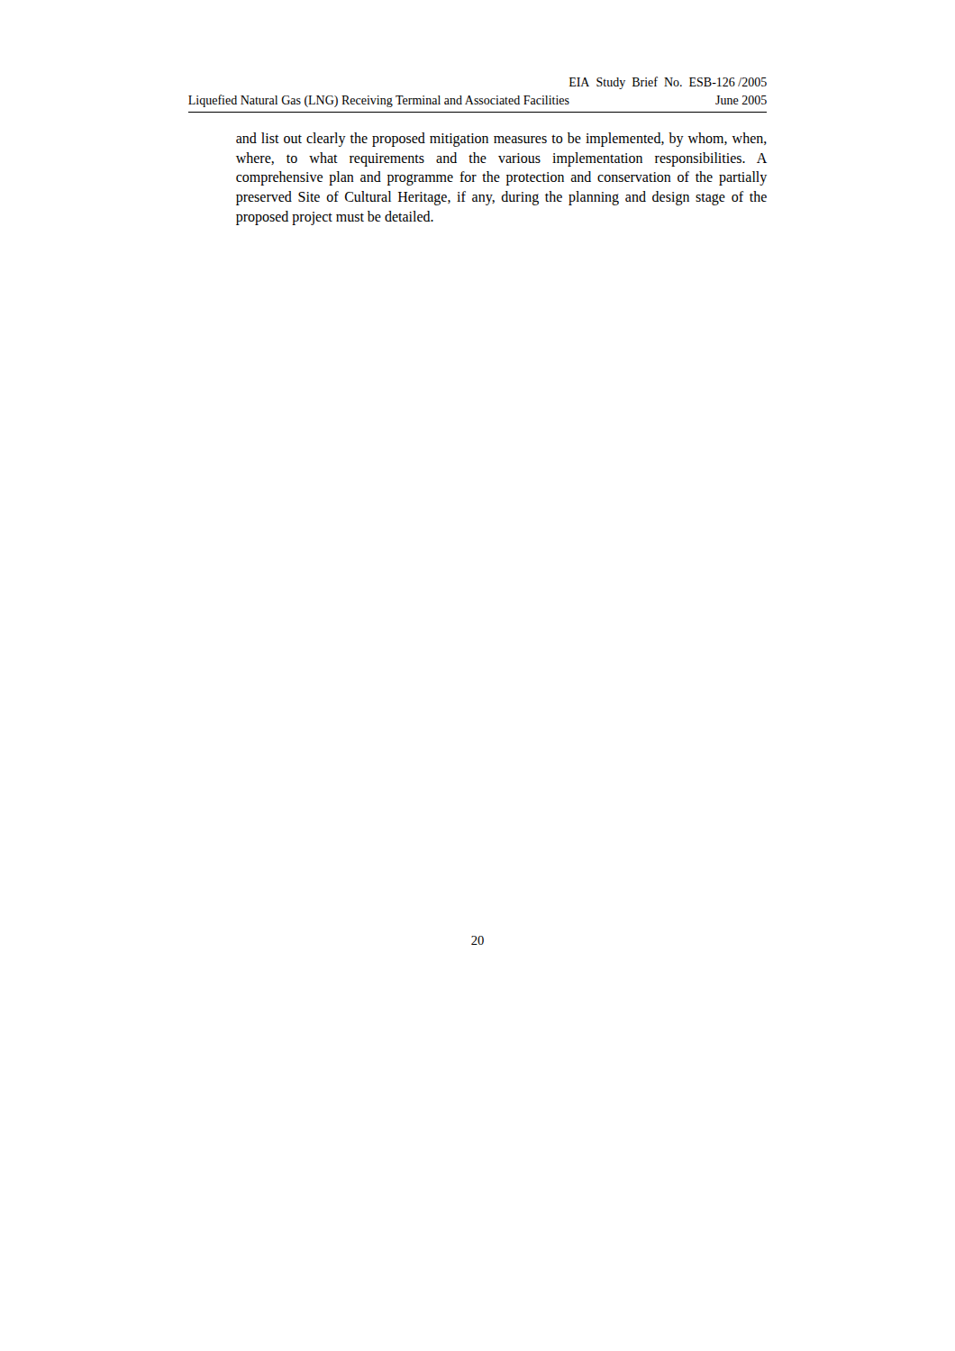EIA Study Brief No. ESB-126 /2005
Liquefied Natural Gas (LNG) Receiving Terminal and Associated Facilities
June 2005
and list out clearly the proposed mitigation measures to be implemented, by whom, when, where, to what requirements and the various implementation responsibilities. A comprehensive plan and programme for the protection and conservation of the partially preserved Site of Cultural Heritage, if any, during the planning and design stage of the proposed project must be detailed.
20